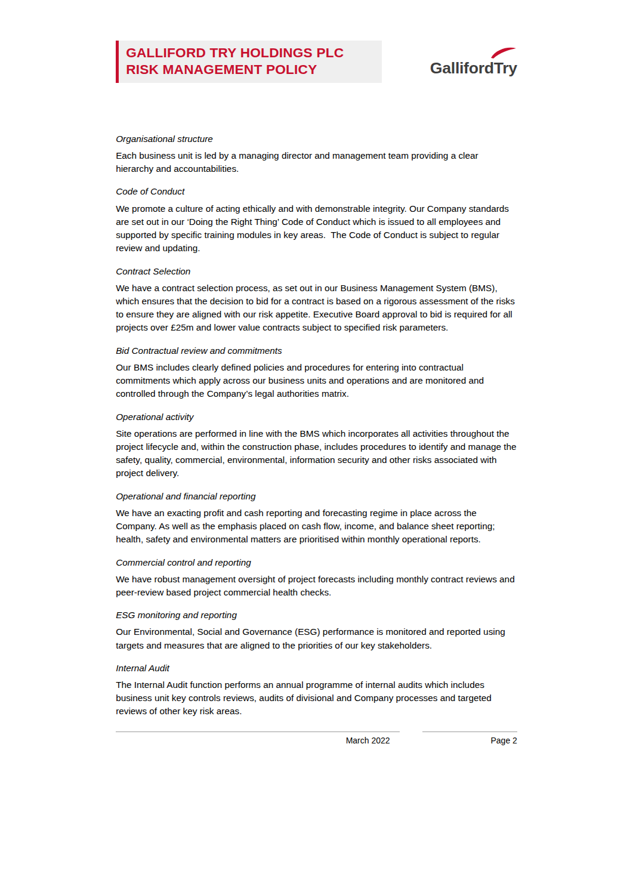Galliford Try Holdings plc
Risk Management Policy
GallifordTry
Organisational structure
Each business unit is led by a managing director and management team providing a clear hierarchy and accountabilities.
Code of Conduct
We promote a culture of acting ethically and with demonstrable integrity. Our Company standards are set out in our ‘Doing the Right Thing’ Code of Conduct which is issued to all employees and supported by specific training modules in key areas. The Code of Conduct is subject to regular review and updating.
Contract Selection
We have a contract selection process, as set out in our Business Management System (BMS), which ensures that the decision to bid for a contract is based on a rigorous assessment of the risks to ensure they are aligned with our risk appetite. Executive Board approval to bid is required for all projects over £25m and lower value contracts subject to specified risk parameters.
Bid Contractual review and commitments
Our BMS includes clearly defined policies and procedures for entering into contractual commitments which apply across our business units and operations and are monitored and controlled through the Company’s legal authorities matrix.
Operational activity
Site operations are performed in line with the BMS which incorporates all activities throughout the project lifecycle and, within the construction phase, includes procedures to identify and manage the safety, quality, commercial, environmental, information security and other risks associated with project delivery.
Operational and financial reporting
We have an exacting profit and cash reporting and forecasting regime in place across the Company. As well as the emphasis placed on cash flow, income, and balance sheet reporting; health, safety and environmental matters are prioritised within monthly operational reports.
Commercial control and reporting
We have robust management oversight of project forecasts including monthly contract reviews and peer-review based project commercial health checks.
ESG monitoring and reporting
Our Environmental, Social and Governance (ESG) performance is monitored and reported using targets and measures that are aligned to the priorities of our key stakeholders.
Internal Audit
The Internal Audit function performs an annual programme of internal audits which includes business unit key controls reviews, audits of divisional and Company processes and targeted reviews of other key risk areas.
March 2022 Page 2